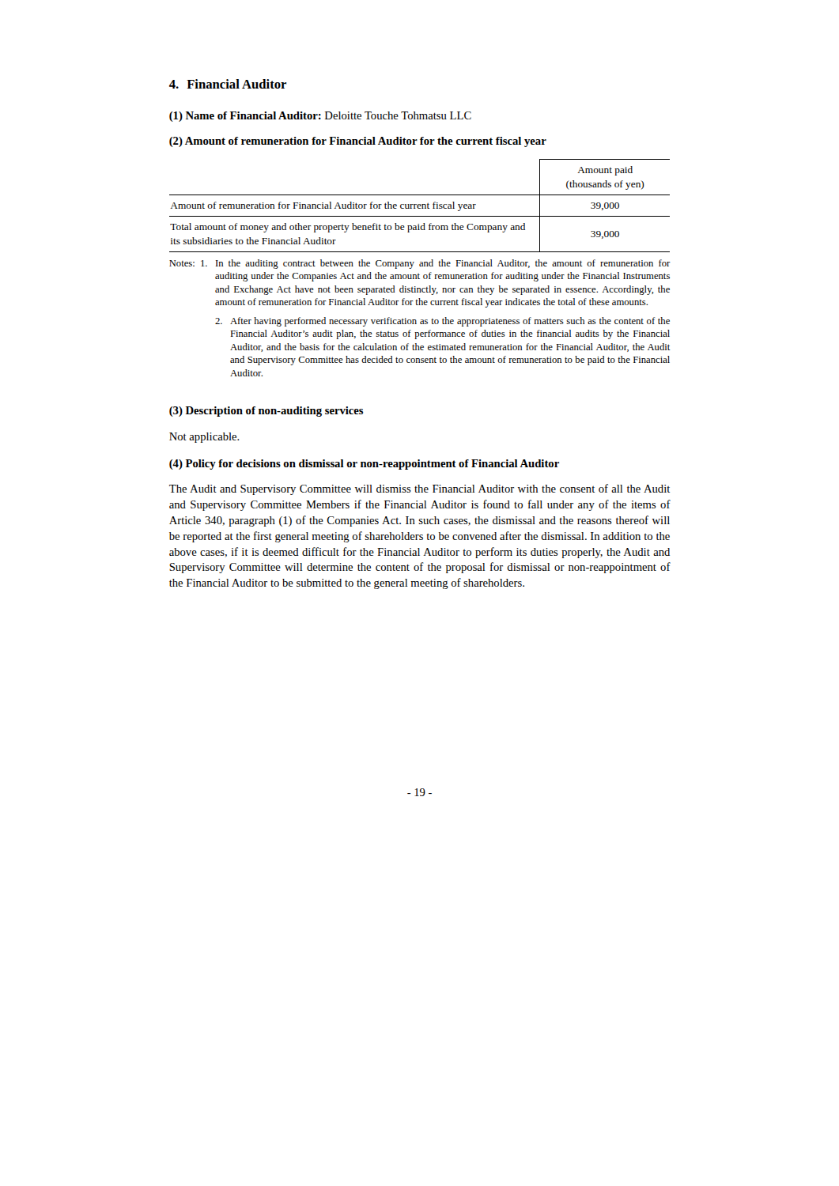4. Financial Auditor
(1) Name of Financial Auditor: Deloitte Touche Tohmatsu LLC
(2) Amount of remuneration for Financial Auditor for the current fiscal year
| | Amount paid (thousands of yen) |
| Amount of remuneration for Financial Auditor for the current fiscal year | 39,000 |
| Total amount of money and other property benefit to be paid from the Company and its subsidiaries to the Financial Auditor | 39,000 |
Notes:
1.
In the auditing contract between the Company and the Financial Auditor, the amount of remuneration for auditing under the Companies Act and the amount of remuneration for auditing under the Financial Instruments and Exchange Act have not been separated distinctly, nor can they be separated in essence. Accordingly, the amount of remuneration for Financial Auditor for the current fiscal year indicates the total of these amounts.
2.
After having performed necessary verification as to the appropriateness of matters such as the content of the Financial Auditor’s audit plan, the status of performance of duties in the financial audits by the Financial Auditor, and the basis for the calculation of the estimated remuneration for the Financial Auditor, the Audit and Supervisory Committee has decided to consent to the amount of remuneration to be paid to the Financial Auditor.
(3) Description of non-auditing services
Not applicable.
(4) Policy for decisions on dismissal or non-reappointment of Financial Auditor
The Audit and Supervisory Committee will dismiss the Financial Auditor with the consent of all the Audit and Supervisory Committee Members if the Financial Auditor is found to fall under any of the items of Article 340, paragraph (1) of the Companies Act. In such cases, the dismissal and the reasons thereof will be reported at the first general meeting of shareholders to be convened after the dismissal. In addition to the above cases, if it is deemed difficult for the Financial Auditor to perform its duties properly, the Audit and Supervisory Committee will determine the content of the proposal for dismissal or non-reappointment of the Financial Auditor to be submitted to the general meeting of shareholders.
- 19 -